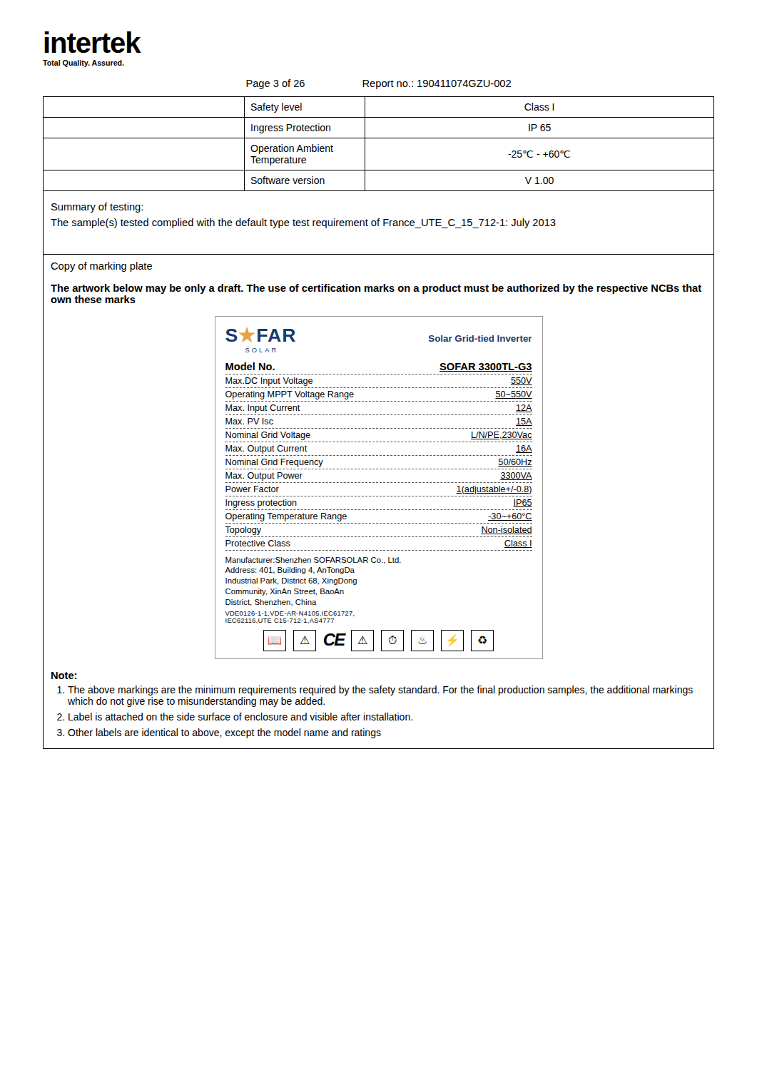intertek
Total Quality. Assured.
Page 3 of 26 Report no.: 190411074GZU-002
| | Safety level | Class I |
| | Ingress Protection | IP 65 |
| | Operation Ambient Temperature | -25℃ - +60℃ |
| | Software version | V 1.00 |
Summary of testing:
The sample(s) tested complied with the default type test requirement of France_UTE_C_15_712-1: July 2013
Copy of marking plate
The artwork below may be only a draft. The use of certification marks on a product must be authorized by the respective NCBs that own these marks
S★FAR
SOLAR
Solar Grid-tied Inverter
Model No. SOFAR 3300TL-G3
Max.DC Input Voltage 550V
Operating MPPT Voltage Range 50~550V
Max. Input Current 12A
Max. PV Isc 15A
Nominal Grid Voltage L/N/PE,230Vac
Max. Output Current 16A
Nominal Grid Frequency 50/60Hz
Max. Output Power 3300VA
Power Factor 1(adjustable+/-0.8)
Ingress protection IP65
Operating Temperature Range-30~+60°C
Topology Non-isolated
Protective Class Class I
Manufacturer:Shenzhen SOFARSOLAR Co., Ltd.
Address: 401, Building 4, AnTongDa
Industrial Park, District 68, XingDong
Community, XinAn Street, BaoAn
District, Shenzhen, China
VDE0126-1-1,VDE-AR-N4105,IEC61727,
IEC62116,UTE C15-712-1,AS4777
📖 ⚠ CE ⚠ ⏱ ♨ ⚡ ♻
Note:
The above markings are the minimum requirements required by the safety standard. For the final production samples, the additional markings which do not give rise to misunderstanding may be added.
Label is attached on the side surface of enclosure and visible after installation.
Other labels are identical to above, except the model name and ratings